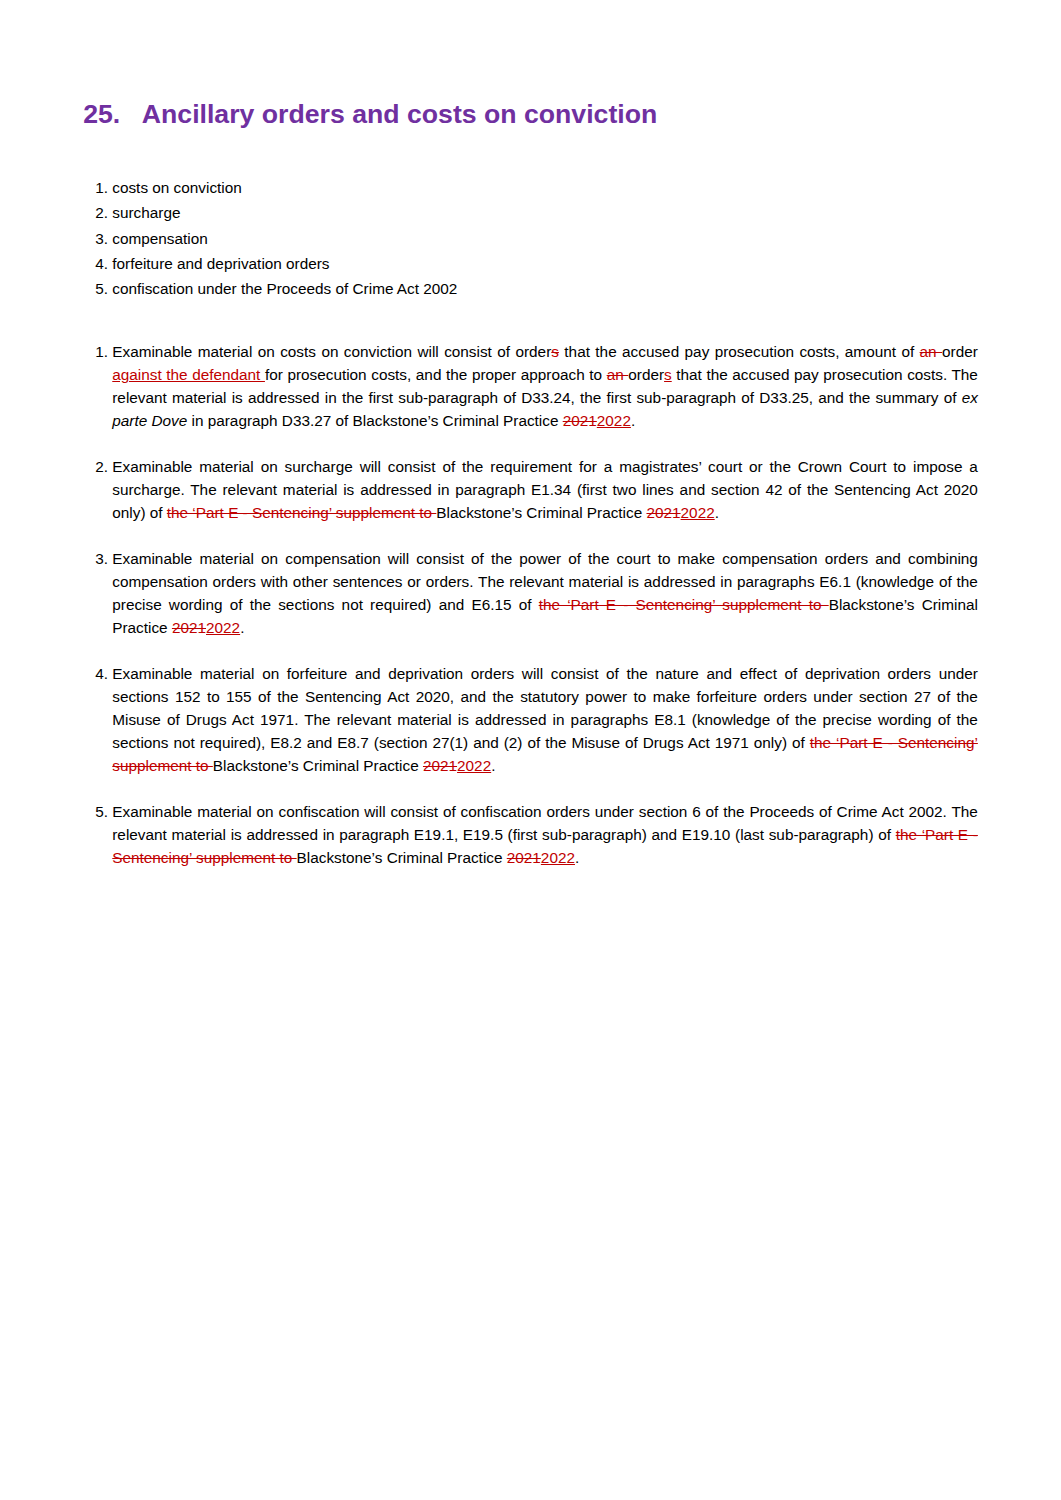25. Ancillary orders and costs on conviction
costs on conviction
surcharge
compensation
forfeiture and deprivation orders
confiscation under the Proceeds of Crime Act 2002
Examinable material on costs on conviction will consist of orders that the accused pay prosecution costs, amount of an order against the defendant for prosecution costs, and the proper approach to an orders that the accused pay prosecution costs. The relevant material is addressed in the first sub-paragraph of D33.24, the first sub-paragraph of D33.25, and the summary of ex parte Dove in paragraph D33.27 of Blackstone’s Criminal Practice 20212022.
Examinable material on surcharge will consist of the requirement for a magistrates’ court or the Crown Court to impose a surcharge. The relevant material is addressed in paragraph E1.34 (first two lines and section 42 of the Sentencing Act 2020 only) of the ‘Part E - Sentencing’ supplement to Blackstone’s Criminal Practice 20212022.
Examinable material on compensation will consist of the power of the court to make compensation orders and combining compensation orders with other sentences or orders. The relevant material is addressed in paragraphs E6.1 (knowledge of the precise wording of the sections not required) and E6.15 of the ‘Part E - Sentencing’ supplement to Blackstone’s Criminal Practice 20212022.
Examinable material on forfeiture and deprivation orders will consist of the nature and effect of deprivation orders under sections 152 to 155 of the Sentencing Act 2020, and the statutory power to make forfeiture orders under section 27 of the Misuse of Drugs Act 1971. The relevant material is addressed in paragraphs E8.1 (knowledge of the precise wording of the sections not required), E8.2 and E8.7 (section 27(1) and (2) of the Misuse of Drugs Act 1971 only) of the ‘Part E - Sentencing’ supplement to Blackstone’s Criminal Practice 20212022.
Examinable material on confiscation will consist of confiscation orders under section 6 of the Proceeds of Crime Act 2002. The relevant material is addressed in paragraph E19.1, E19.5 (first sub-paragraph) and E19.10 (last sub-paragraph) of the ‘Part E - Sentencing’ supplement to Blackstone’s Criminal Practice 20212022.